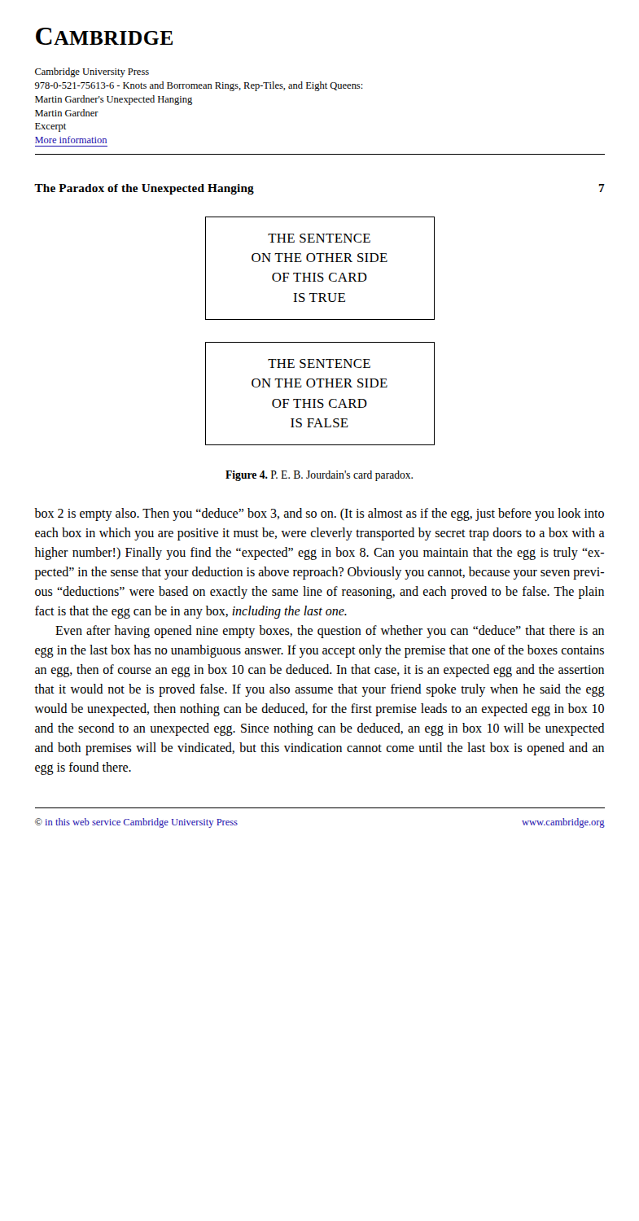CAMBRIDGE
Cambridge University Press
978-0-521-75613-6 - Knots and Borromean Rings, Rep-Tiles, and Eight Queens:
Martin Gardner's Unexpected Hanging
Martin Gardner
Excerpt
More information
The Paradox of the Unexpected Hanging 7
THE SENTENCE
ON THE OTHER SIDE
OF THIS CARD
IS TRUE
THE SENTENCE
ON THE OTHER SIDE
OF THIS CARD
IS FALSE
Figure 4. P. E. B. Jourdain's card paradox.
box 2 is empty also. Then you “deduce” box 3, and so on. (It is almost as if the egg, just before you look into each box in which you are positive it must be, were cleverly transported by secret trap doors to a box with a higher number!) Finally you find the “expected” egg in box 8. Can you maintain that the egg is truly “expected” in the sense that your deduction is above reproach? Obviously you cannot, because your seven previous “deductions” were based on exactly the same line of reasoning, and each proved to be false. The plain fact is that the egg can be in any box, including the last one.
Even after having opened nine empty boxes, the question of whether you can “deduce” that there is an egg in the last box has no unambiguous answer. If you accept only the premise that one of the boxes contains an egg, then of course an egg in box 10 can be deduced. In that case, it is an expected egg and the assertion that it would not be is proved false. If you also assume that your friend spoke truly when he said the egg would be unexpected, then nothing can be deduced, for the first premise leads to an expected egg in box 10 and the second to an unexpected egg. Since nothing can be deduced, an egg in box 10 will be unexpected and both premises will be vindicated, but this vindication cannot come until the last box is opened and an egg is found there.
© in this web service Cambridge University Press www.cambridge.org